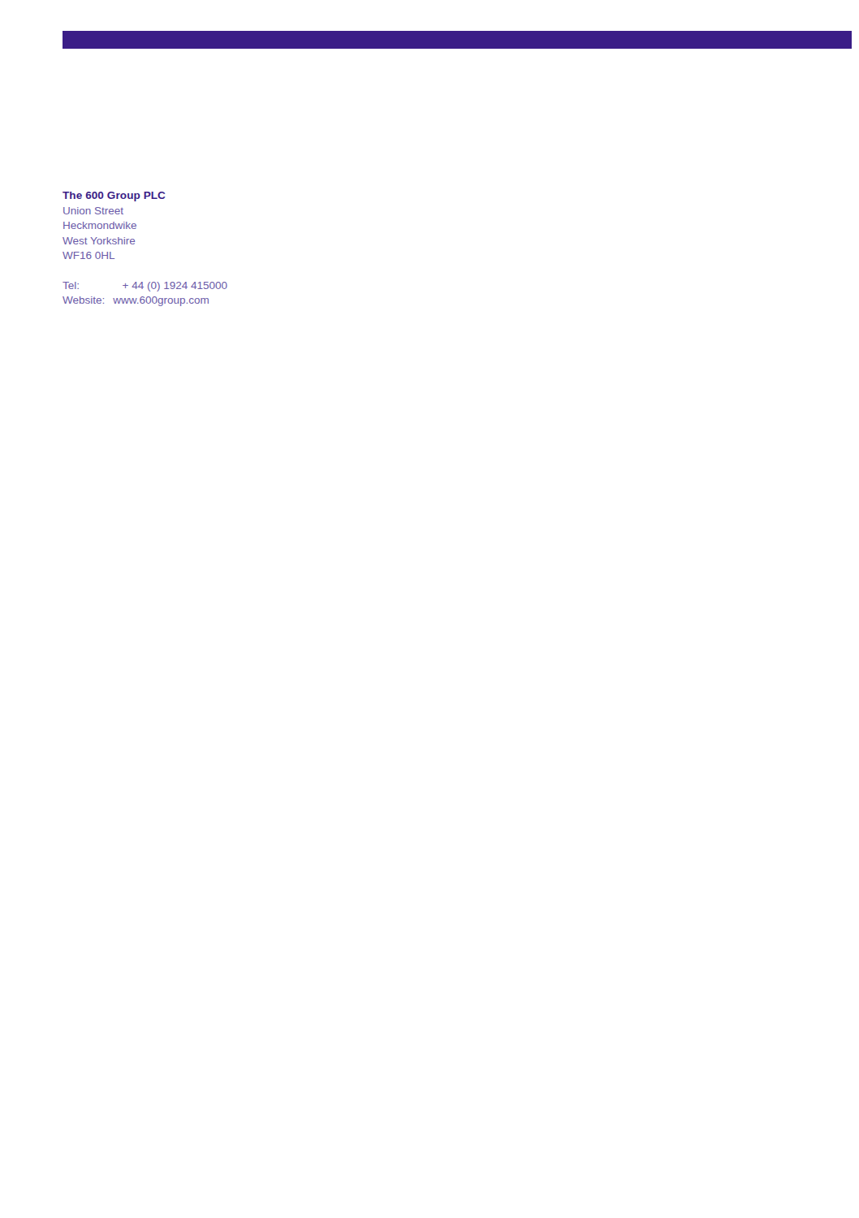The 600 Group PLC
Union Street
Heckmondwike
West Yorkshire
WF16 0HL
| Tel: | + 44 (0) 1924 415000 |
| Website: | www.600group.com |